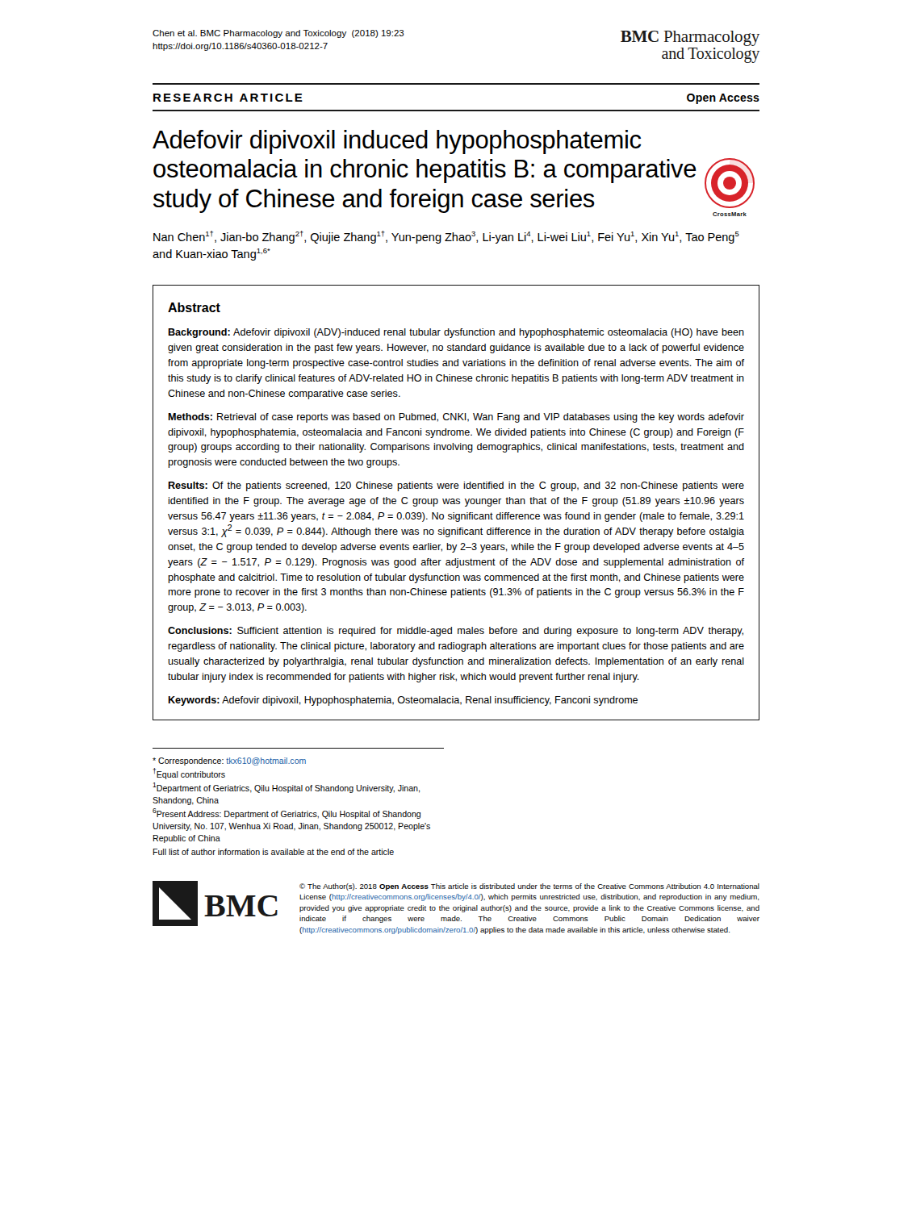Chen et al. BMC Pharmacology and Toxicology (2018) 19:23 https://doi.org/10.1186/s40360-018-0212-7
BMC Pharmacology and Toxicology
Research Article
Open Access
CrossMark
Adefovir dipivoxil induced hypophosphatemic osteomalacia in chronic hepatitis B: a comparative study of Chinese and foreign case series
Nan Chen1†, Jian-bo Zhang2†, Qiujie Zhang1†, Yun-peng Zhao3, Li-yan Li4, Li-wei Liu1, Fei Yu1, Xin Yu1, Tao Peng5 and Kuan-xiao Tang1,6*
Abstract
Background: Adefovir dipivoxil (ADV)-induced renal tubular dysfunction and hypophosphatemic osteomalacia (HO) have been given great consideration in the past few years. However, no standard guidance is available due to a lack of powerful evidence from appropriate long-term prospective case-control studies and variations in the definition of renal adverse events. The aim of this study is to clarify clinical features of ADV-related HO in Chinese chronic hepatitis B patients with long-term ADV treatment in Chinese and non-Chinese comparative case series.
Methods: Retrieval of case reports was based on Pubmed, CNKI, Wan Fang and VIP databases using the key words adefovir dipivoxil, hypophosphatemia, osteomalacia and Fanconi syndrome. We divided patients into Chinese (C group) and Foreign (F group) groups according to their nationality. Comparisons involving demographics, clinical manifestations, tests, treatment and prognosis were conducted between the two groups.
Results: Of the patients screened, 120 Chinese patients were identified in the C group, and 32 non-Chinese patients were identified in the F group. The average age of the C group was younger than that of the F group (51.89 years ±10.96 years versus 56.47 years ±11.36 years, t = − 2.084, P = 0.039). No significant difference was found in gender (male to female, 3.29:1 versus 3:1, χ2 = 0.039, P = 0.844). Although there was no significant difference in the duration of ADV therapy before ostalgia onset, the C group tended to develop adverse events earlier, by 2–3 years, while the F group developed adverse events at 4–5 years (Z = − 1.517, P = 0.129). Prognosis was good after adjustment of the ADV dose and supplemental administration of phosphate and calcitriol. Time to resolution of tubular dysfunction was commenced at the first month, and Chinese patients were more prone to recover in the first 3 months than non-Chinese patients (91.3% of patients in the C group versus 56.3% in the F group, Z = − 3.013, P = 0.003).
Conclusions: Sufficient attention is required for middle-aged males before and during exposure to long-term ADV therapy, regardless of nationality. The clinical picture, laboratory and radiograph alterations are important clues for those patients and are usually characterized by polyarthralgia, renal tubular dysfunction and mineralization defects. Implementation of an early renal tubular injury index is recommended for patients with higher risk, which would prevent further renal injury.
Keywords: Adefovir dipivoxil, Hypophosphatemia, Osteomalacia, Renal insufficiency, Fanconi syndrome
* Correspondence: tkx610@hotmail.com
†Equal contributors
1Department of Geriatrics, Qilu Hospital of Shandong University, Jinan, Shandong, China
6Present Address: Department of Geriatrics, Qilu Hospital of Shandong University, No. 107, Wenhua Xi Road, Jinan, Shandong 250012, People's Republic of China
Full list of author information is available at the end of the article
BMC
© The Author(s). 2018 Open Access This article is distributed under the terms of the Creative Commons Attribution 4.0 International License (http://creativecommons.org/licenses/by/4.0/), which permits unrestricted use, distribution, and reproduction in any medium, provided you give appropriate credit to the original author(s) and the source, provide a link to the Creative Commons license, and indicate if changes were made. The Creative Commons Public Domain Dedication waiver (http://creativecommons.org/publicdomain/zero/1.0/) applies to the data made available in this article, unless otherwise stated.